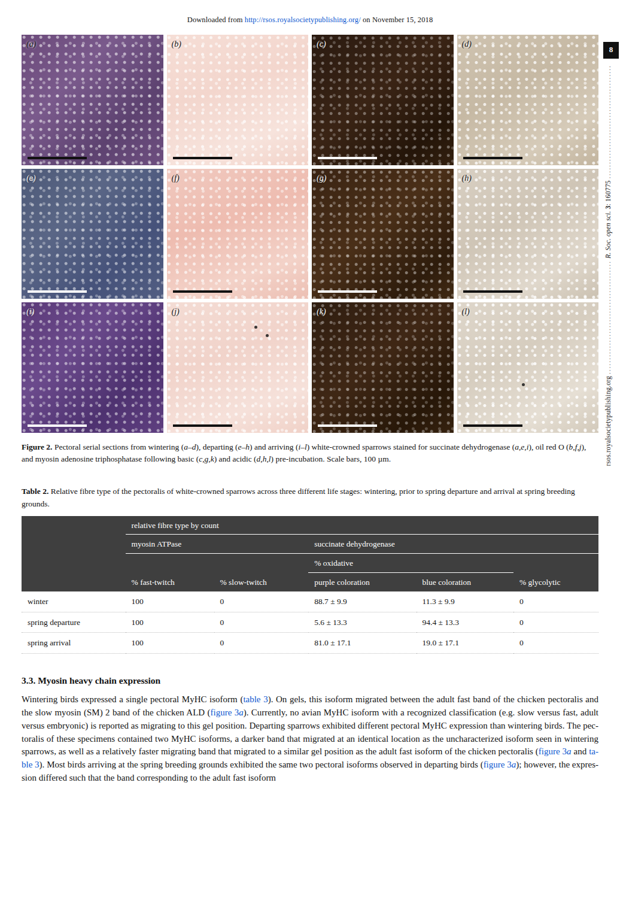Downloaded from http://rsos.royalsocietypublishing.org/ on November 15, 2018
8
rsos.royalsocietypublishing.org ....................................... R. Soc. open sci. 3: 160775 .......................................
(a)
(b)
(c)
(d)
(e)
(f)
(g)
(h)
(i)
(j)
(k)
(l)
Figure 2. Pectoral serial sections from wintering (a–d), departing (e–h) and arriving (i–l) white-crowned sparrows stained for succinate dehydrogenase (a,e,i), oil red O (b,f,j), and myosin adenosine triphosphatase following basic (c,g,k) and acidic (d,h,l) pre-incubation. Scale bars, 100 µm.
Table 2. Relative fibre type of the pectoralis of white-crowned sparrows across three different life stages: wintering, prior to spring departure and arrival at spring breeding grounds.
| | relative fibre type by count |
| --- | --- |
| myosin ATPase | succinate dehydrogenase |
| | | % oxidative | |
| % fast-twitch | % slow-twitch | purple coloration | blue coloration | % glycolytic |
| winter | 100 | 0 | 88.7 ± 9.9 | 11.3 ± 9.9 | 0 |
| spring departure | 100 | 0 | 5.6 ± 13.3 | 94.4 ± 13.3 | 0 |
| spring arrival | 100 | 0 | 81.0 ± 17.1 | 19.0 ± 17.1 | 0 |
3.3. Myosin heavy chain expression
Wintering birds expressed a single pectoral MyHC isoform (table 3). On gels, this isoform migrated between the adult fast band of the chicken pectoralis and the slow myosin (SM) 2 band of the chicken ALD (figure 3a). Currently, no avian MyHC isoform with a recognized classification (e.g. slow versus fast, adult versus embryonic) is reported as migrating to this gel position. Departing sparrows exhibited different pectoral MyHC expression than wintering birds. The pectoralis of these specimens contained two MyHC isoforms, a darker band that migrated at an identical location as the uncharacterized isoform seen in wintering sparrows, as well as a relatively faster migrating band that migrated to a similar gel position as the adult fast isoform of the chicken pectoralis (figure 3a and table 3). Most birds arriving at the spring breeding grounds exhibited the same two pectoral isoforms observed in departing birds (figure 3a); however, the expression differed such that the band corresponding to the adult fast isoform